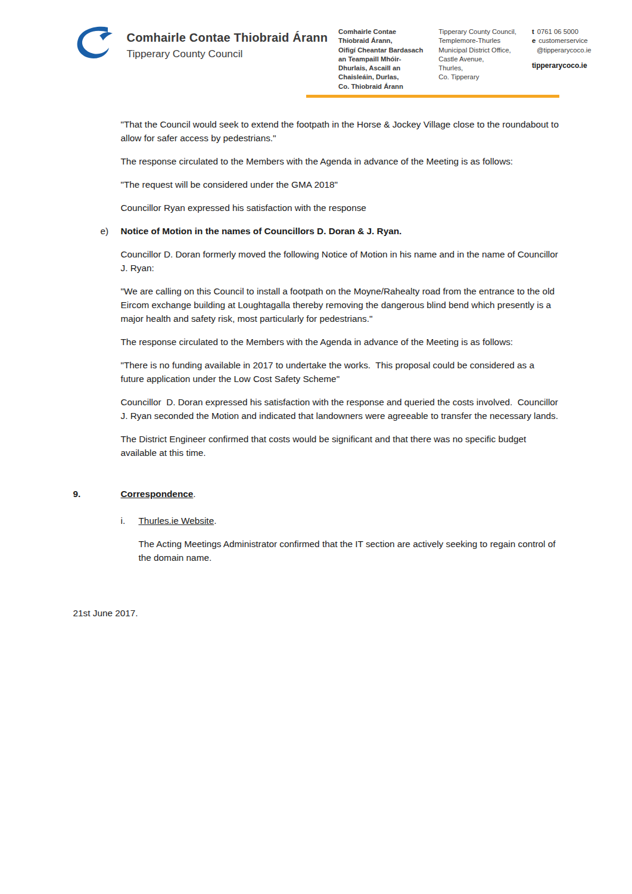Comhairle Contae Thiobraid Árann
Tipperary County Council
Comhairle Contae
Thiobraid Árann,
Oifigí Cheantar Bardasach
an Teampaill Mhóir-
Dhurlais, Ascaill an
Chaisleáin, Durlas,
Co. Thiobraid Árann
Tipperary County Council,
Templemore-Thurles
Municipal District Office,
Castle Avenue,
Thurles,
Co. Tipperary
t 0761 06 5000
ecustomerservice
@tipperarycoco.ie
tipperarycoco.ie
"That the Council would seek to extend the footpath in the Horse & Jockey Village close to the roundabout to allow for safer access by pedestrians."
The response circulated to the Members with the Agenda in advance of the Meeting is as follows:
"The request will be considered under the GMA 2018"
Councillor Ryan expressed his satisfaction with the response
e)
Notice of Motion in the names of Councillors D. Doran & J. Ryan.
Councillor D. Doran formerly moved the following Notice of Motion in his name and in the name of Councillor J. Ryan:
"We are calling on this Council to install a footpath on the Moyne/Rahealty road from the entrance to the old Eircom exchange building at Loughtagalla thereby removing the dangerous blind bend which presently is a major health and safety risk, most particularly for pedestrians."
The response circulated to the Members with the Agenda in advance of the Meeting is as follows:
"There is no funding available in 2017 to undertake the works. This proposal could be considered as a future application under the Low Cost Safety Scheme"
Councillor D. Doran expressed his satisfaction with the response and queried the costs involved. Councillor J. Ryan seconded the Motion and indicated that landowners were agreeable to transfer the necessary lands.
The District Engineer confirmed that costs would be significant and that there was no specific budget available at this time.
9. Correspondence.
i. Thurles.ie Website.
The Acting Meetings Administrator confirmed that the IT section are actively seeking to regain control of the domain name.
21st June 2017.